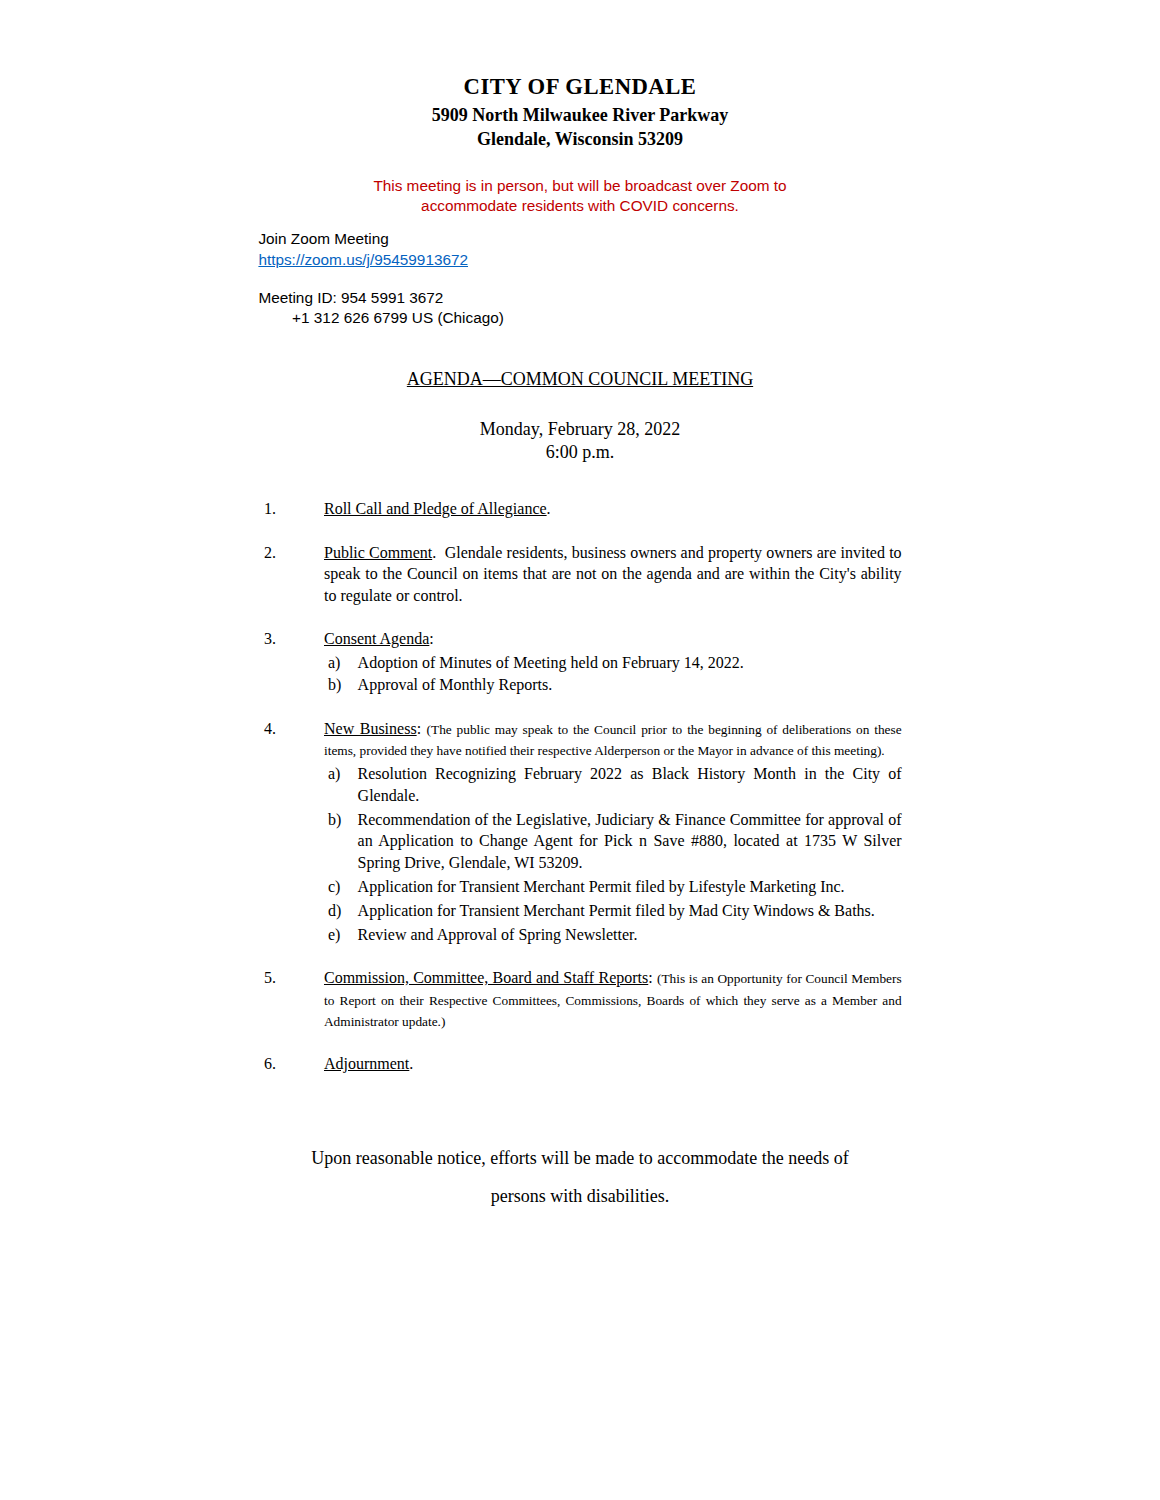CITY OF GLENDALE
5909 North Milwaukee River Parkway
Glendale, Wisconsin 53209
This meeting is in person, but will be broadcast over Zoom to
accommodate residents with COVID concerns.
Join Zoom Meeting
https://zoom.us/j/95459913672
Meeting ID: 954 5991 3672
+1 312 626 6799 US (Chicago)
AGENDA—COMMON COUNCIL MEETING
Monday, February 28, 2022
6:00 p.m.
1. Roll Call and Pledge of Allegiance.
2. Public Comment. Glendale residents, business owners and property owners are invited to speak to the Council on items that are not on the agenda and are within the City's ability to regulate or control.
3. Consent Agenda:
a) Adoption of Minutes of Meeting held on February 14, 2022.
b) Approval of Monthly Reports.
4. New Business: (The public may speak to the Council prior to the beginning of deliberations on these items, provided they have notified their respective Alderperson or the Mayor in advance of this meeting).
a) Resolution Recognizing February 2022 as Black History Month in the City of Glendale.
b) Recommendation of the Legislative, Judiciary & Finance Committee for approval of an Application to Change Agent for Pick n Save #880, located at 1735 W Silver Spring Drive, Glendale, WI 53209.
c) Application for Transient Merchant Permit filed by Lifestyle Marketing Inc.
d) Application for Transient Merchant Permit filed by Mad City Windows & Baths.
e) Review and Approval of Spring Newsletter.
5. Commission, Committee, Board and Staff Reports: (This is an Opportunity for Council Members to Report on their Respective Committees, Commissions, Boards of which they serve as a Member and Administrator update.)
6. Adjournment.
Upon reasonable notice, efforts will be made to accommodate the needs of
persons with disabilities.